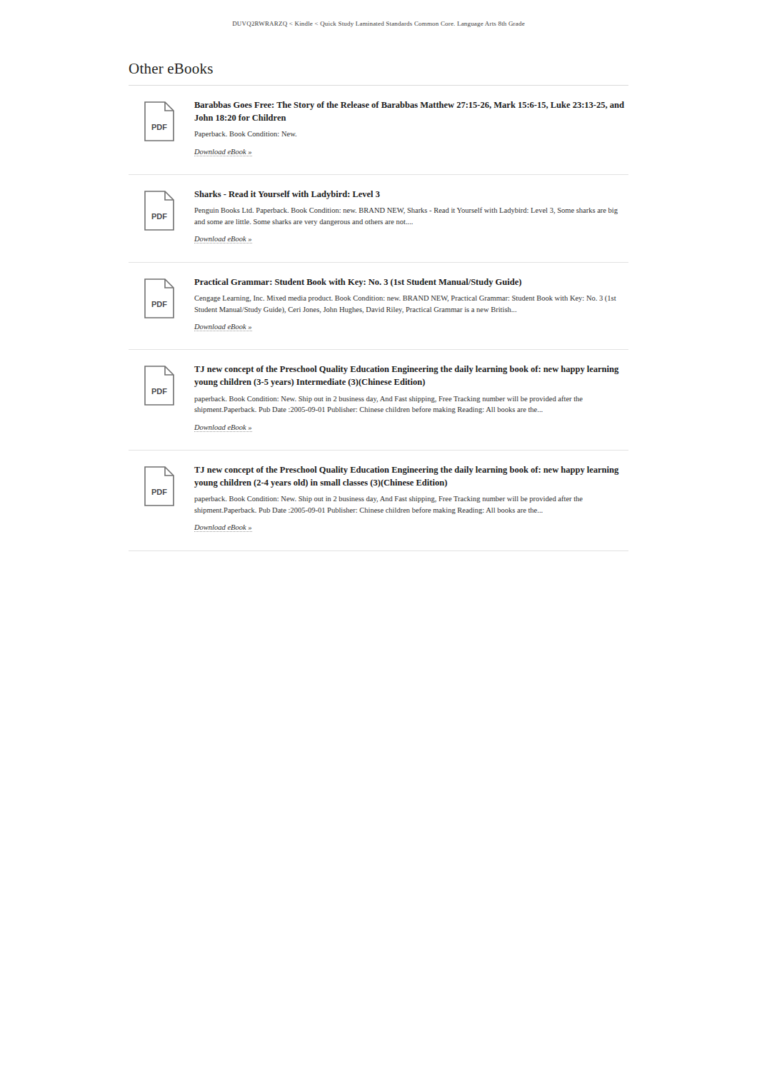DUVQ2RWRARZQ < Kindle < Quick Study Laminated Standards Common Core. Language Arts 8th Grade
Other eBooks
PDF
Barabbas Goes Free: The Story of the Release of Barabbas Matthew 27:15-26, Mark 15:6-15, Luke 23:13-25, and John 18:20 for Children
Paperback. Book Condition: New.
Download eBook »
PDF
Sharks - Read it Yourself with Ladybird: Level 3
Penguin Books Ltd. Paperback. Book Condition: new. BRAND NEW, Sharks - Read it Yourself with Ladybird: Level 3, Some sharks are big and some are little. Some sharks are very dangerous and others are not....
Download eBook »
PDF
Practical Grammar: Student Book with Key: No. 3 (1st Student Manual/Study Guide)
Cengage Learning, Inc. Mixed media product. Book Condition: new. BRAND NEW, Practical Grammar: Student Book with Key: No. 3 (1st Student Manual/Study Guide), Ceri Jones, John Hughes, David Riley, Practical Grammar is a new British...
Download eBook »
PDF
TJ new concept of the Preschool Quality Education Engineering the daily learning book of: new happy learning young children (3-5 years) Intermediate (3)(Chinese Edition)
paperback. Book Condition: New. Ship out in 2 business day, And Fast shipping, Free Tracking number will be provided after the shipment.Paperback. Pub Date :2005-09-01 Publisher: Chinese children before making Reading: All books are the...
Download eBook »
PDF
TJ new concept of the Preschool Quality Education Engineering the daily learning book of: new happy learning young children (2-4 years old) in small classes (3)(Chinese Edition)
paperback. Book Condition: New. Ship out in 2 business day, And Fast shipping, Free Tracking number will be provided after the shipment.Paperback. Pub Date :2005-09-01 Publisher: Chinese children before making Reading: All books are the...
Download eBook »